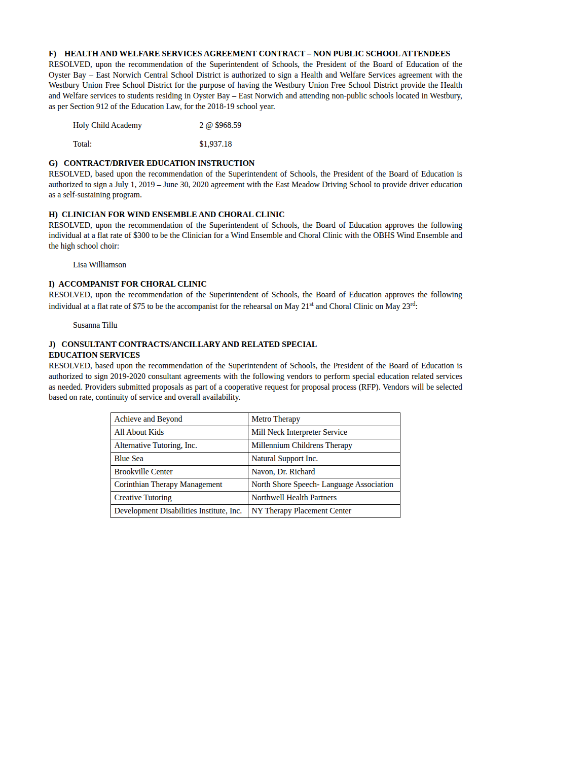F) Health and Welfare Services Agreement Contract – Non Public School Attendees
RESOLVED, upon the recommendation of the Superintendent of Schools, the President of the Board of Education of the Oyster Bay – East Norwich Central School District is authorized to sign a Health and Welfare Services agreement with the Westbury Union Free School District for the purpose of having the Westbury Union Free School District provide the Health and Welfare services to students residing in Oyster Bay – East Norwich and attending non-public schools located in Westbury, as per Section 912 of the Education Law, for the 2018-19 school year.
Holy Child Academy 2 @ $968.59
Total:$1,937.18
G) Contract/Driver Education Instruction
RESOLVED, based upon the recommendation of the Superintendent of Schools, the President of the Board of Education is authorized to sign a July 1, 2019 – June 30, 2020 agreement with the East Meadow Driving School to provide driver education as a self-sustaining program.
H) Clinician for Wind Ensemble and Choral Clinic
RESOLVED, upon the recommendation of the Superintendent of Schools, the Board of Education approves the following individual at a flat rate of $300 to be the Clinician for a Wind Ensemble and Choral Clinic with the OBHS Wind Ensemble and the high school choir:
Lisa Williamson
I) Accompanist for Choral Clinic
RESOLVED, upon the recommendation of the Superintendent of Schools, the Board of Education approves the following individual at a flat rate of $75 to be the accompanist for the rehearsal on May 21st and Choral Clinic on May 23rd:
Susanna Tillu
J) Consultant Contracts/Ancillary and Related Special
Education Services
RESOLVED, based upon the recommendation of the Superintendent of Schools, the President of the Board of Education is authorized to sign 2019-2020 consultant agreements with the following vendors to perform special education related services as needed. Providers submitted proposals as part of a cooperative request for proposal process (RFP). Vendors will be selected based on rate, continuity of service and overall availability.
| Achieve and Beyond | Metro Therapy |
| All About Kids | Mill Neck Interpreter Service |
| Alternative Tutoring, Inc. | Millennium Childrens Therapy |
| Blue Sea | Natural Support Inc. |
| Brookville Center | Navon, Dr. Richard |
| Corinthian Therapy Management | North Shore Speech- Language Association |
| Creative Tutoring | Northwell Health Partners |
| Development Disabilities Institute, Inc. | NY Therapy Placement Center |